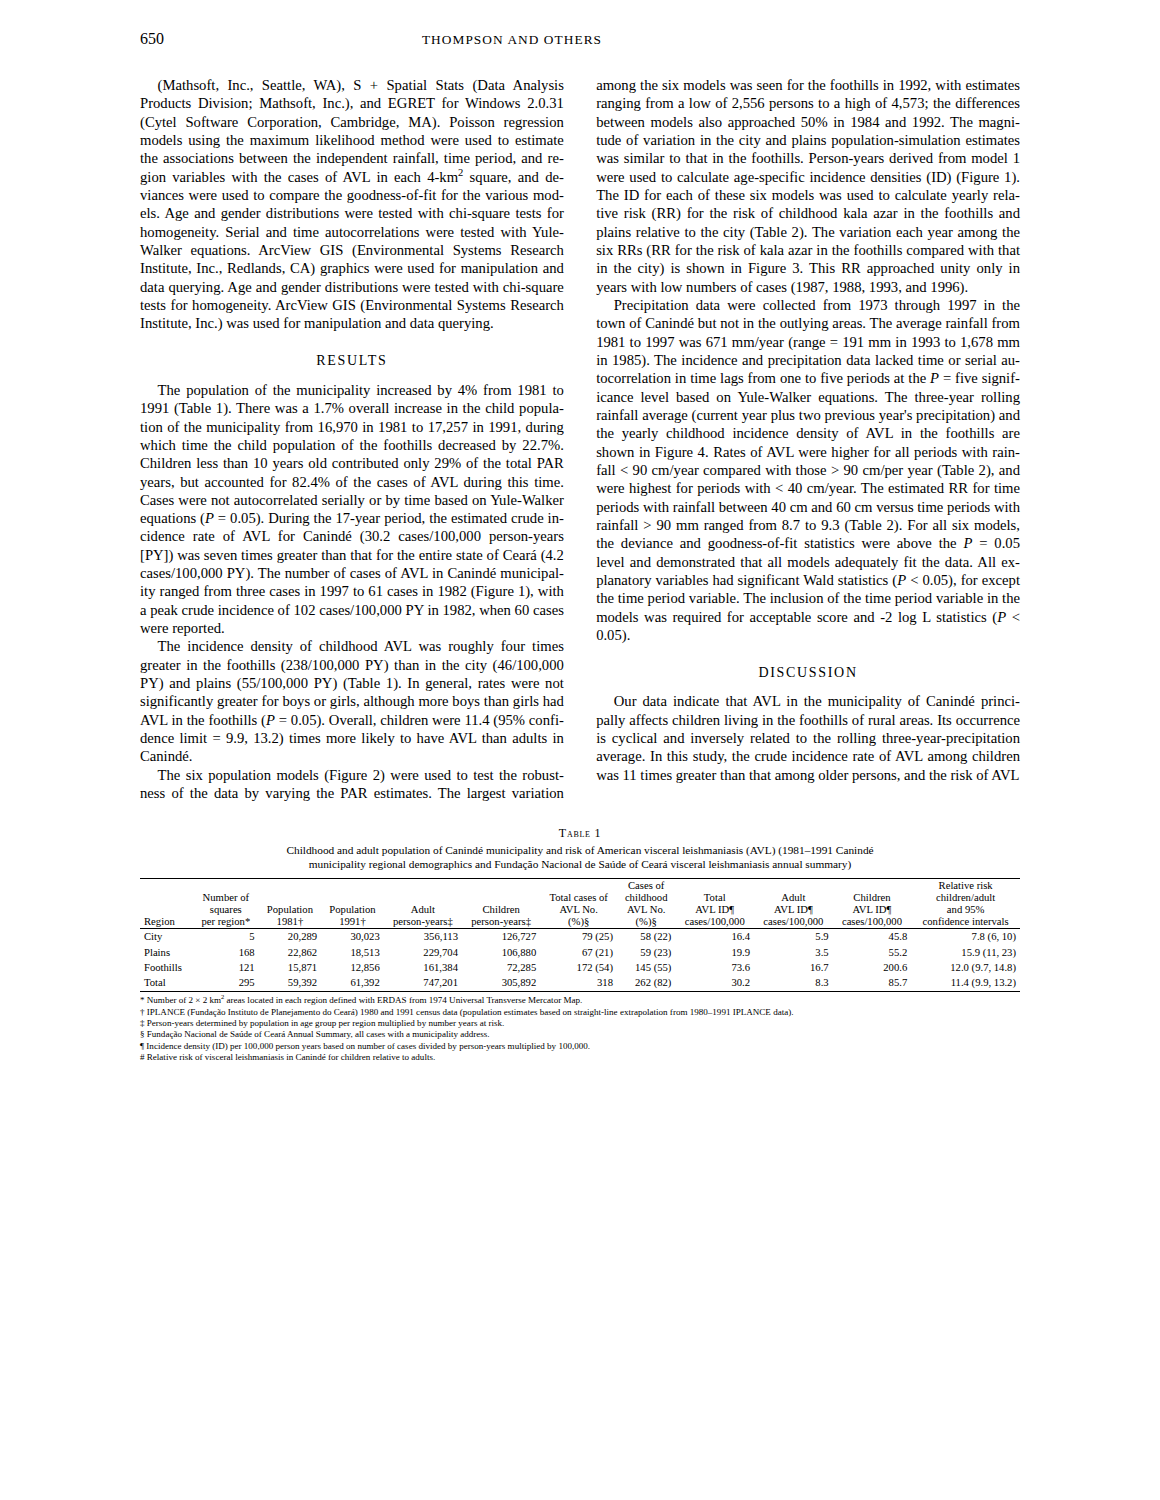650 THOMPSON AND OTHERS
(Mathsoft, Inc., Seattle, WA), S + Spatial Stats (Data Analysis Products Division; Mathsoft, Inc.), and EGRET for Windows 2.0.31 (Cytel Software Corporation, Cambridge, MA). Poisson regression models using the maximum likelihood method were used to estimate the associations between the independent rainfall, time period, and region variables with the cases of AVL in each 4-km2 square, and deviances were used to compare the goodness-of-fit for the various models. Age and gender distributions were tested with chi-square tests for homogeneity. Serial and time autocorrelations were tested with Yule-Walker equations. ArcView GIS (Environmental Systems Research Institute, Inc., Redlands, CA) graphics were used for manipulation and data querying. Age and gender distributions were tested with chi-square tests for homogeneity. ArcView GIS (Environmental Systems Research Institute, Inc.) was used for manipulation and data querying.
RESULTS
The population of the municipality increased by 4% from 1981 to 1991 (Table 1). There was a 1.7% overall increase in the child population of the municipality from 16,970 in 1981 to 17,257 in 1991, during which time the child population of the foothills decreased by 22.7%. Children less than 10 years old contributed only 29% of the total PAR years, but accounted for 82.4% of the cases of AVL during this time. Cases were not autocorrelated serially or by time based on Yule-Walker equations (P = 0.05). During the 17-year period, the estimated crude incidence rate of AVL for Canindé (30.2 cases/100,000 person-years [PY]) was seven times greater than that for the entire state of Ceará (4.2 cases/100,000 PY). The number of cases of AVL in Canindé municipality ranged from three cases in 1997 to 61 cases in 1982 (Figure 1), with a peak crude incidence of 102 cases/100,000 PY in 1982, when 60 cases were reported.
The incidence density of childhood AVL was roughly four times greater in the foothills (238/100,000 PY) than in the city (46/100,000 PY) and plains (55/100,000 PY) (Table 1). In general, rates were not significantly greater for boys or girls, although more boys than girls had AVL in the foothills (P = 0.05). Overall, children were 11.4 (95% confidence limit = 9.9, 13.2) times more likely to have AVL than adults in Canindé.
The six population models (Figure 2) were used to test the robustness of the data by varying the PAR estimates. The largest variation among the six models was seen for the foothills in 1992, with estimates ranging from a low of 2,556 persons to a high of 4,573; the differences between models also approached 50% in 1984 and 1992. The magnitude of variation in the city and plains population-simulation estimates was similar to that in the foothills. Person-years derived from model 1 were used to calculate age-specific incidence densities (ID) (Figure 1). The ID for each of these six models was used to calculate yearly relative risk (RR) for the risk of childhood kala azar in the foothills and plains relative to the city (Table 2). The variation each year among the six RRs (RR for the risk of kala azar in the foothills compared with that in the city) is shown in Figure 3. This RR approached unity only in years with low numbers of cases (1987, 1988, 1993, and 1996).
Precipitation data were collected from 1973 through 1997 in the town of Canindé but not in the outlying areas. The average rainfall from 1981 to 1997 was 671 mm/year (range = 191 mm in 1993 to 1,678 mm in 1985). The incidence and precipitation data lacked time or serial autocorrelation in time lags from one to five periods at the P = five significance level based on Yule-Walker equations. The three-year rolling rainfall average (current year plus two previous year's precipitation) and the yearly childhood incidence density of AVL in the foothills are shown in Figure 4. Rates of AVL were higher for all periods with rainfall < 90 cm/year compared with those > 90 cm/per year (Table 2), and were highest for periods with < 40 cm/year. The estimated RR for time periods with rainfall between 40 cm and 60 cm versus time periods with rainfall > 90 mm ranged from 8.7 to 9.3 (Table 2). For all six models, the deviance and goodness-of-fit statistics were above the P = 0.05 level and demonstrated that all models adequately fit the data. All explanatory variables had significant Wald statistics (P < 0.05), for except the time period variable. The inclusion of the time period variable in the models was required for acceptable score and -2 log L statistics (P < 0.05).
DISCUSSION
Our data indicate that AVL in the municipality of Canindé principally affects children living in the foothills of rural areas. Its occurrence is cyclical and inversely related to the rolling three-year-precipitation average. In this study, the crude incidence rate of AVL among children was 11 times greater than that among older persons, and the risk of AVL
Table 1
Childhood and adult population of Canindé municipality and risk of American visceral leishmaniasis (AVL) (1981–1991 Canindé municipality regional demographics and Fundação Nacional de Saúde of Ceará visceral leishmaniasis annual summary)
| Region | Number of squares per region* | Population 1981† | Population 1991† | Adult person-years‡ | Children person-years‡ | Total cases of AVL No. (%)§ | Cases of childhood AVL No. (%)§ | Total AVL ID¶ cases/100,000 | Adult AVL ID¶ cases/100,000 | Children AVL ID¶ cases/100,000 | Relative risk children/adult and 95% confidence intervals |
| --- | --- | --- | --- | --- | --- | --- | --- | --- | --- | --- | --- |
| City | 5 | 20,289 | 30,023 | 356,113 | 126,727 | 79 (25) | 58 (22) | 16.4 | 5.9 | 45.8 | 7.8 (6, 10) |
| Plains | 168 | 22,862 | 18,513 | 229,704 | 106,880 | 67 (21) | 59 (23) | 19.9 | 3.5 | 55.2 | 15.9 (11, 23) |
| Foothills | 121 | 15,871 | 12,856 | 161,384 | 72,285 | 172 (54) | 145 (55) | 73.6 | 16.7 | 200.6 | 12.0 (9.7, 14.8) |
| Total | 295 | 59,392 | 61,392 | 747,201 | 305,892 | 318 | 262 (82) | 30.2 | 8.3 | 85.7 | 11.4 (9.9, 13.2) |
* Number of 2 × 2 km2 areas located in each region defined with ERDAS from 1974 Universal Transverse Mercator Map.
† IPLANCE (Fundação Instituto de Planejamento do Ceará) 1980 and 1991 census data (population estimates based on straight-line extrapolation from 1980–1991 IPLANCE data).
‡ Person-years determined by population in age group per region multiplied by number years at risk.
§ Fundação Nacional de Saúde of Ceará Annual Summary, all cases with a municipality address.
¶ Incidence density (ID) per 100,000 person years based on number of cases divided by person-years multiplied by 100,000.
# Relative risk of visceral leishmaniasis in Canindé for children relative to adults.